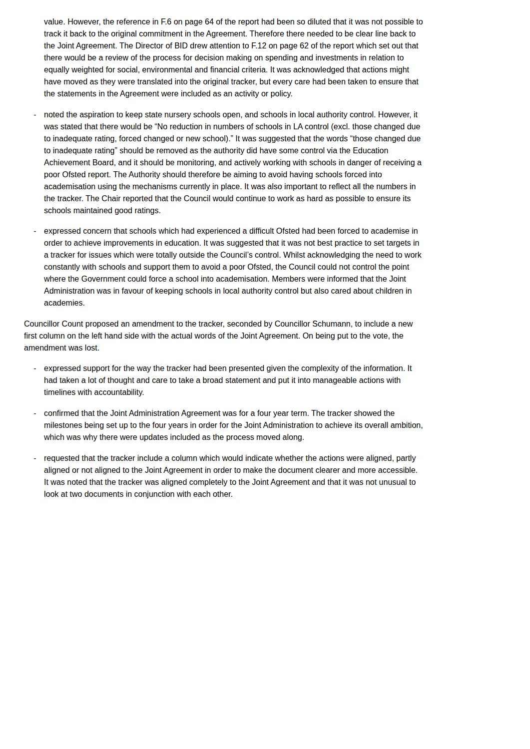value. However, the reference in F.6 on page 64 of the report had been so diluted that it was not possible to track it back to the original commitment in the Agreement. Therefore there needed to be clear line back to the Joint Agreement. The Director of BID drew attention to F.12 on page 62 of the report which set out that there would be a review of the process for decision making on spending and investments in relation to equally weighted for social, environmental and financial criteria. It was acknowledged that actions might have moved as they were translated into the original tracker, but every care had been taken to ensure that the statements in the Agreement were included as an activity or policy.
noted the aspiration to keep state nursery schools open, and schools in local authority control. However, it was stated that there would be “No reduction in numbers of schools in LA control (excl. those changed due to inadequate rating, forced changed or new school).” It was suggested that the words “those changed due to inadequate rating” should be removed as the authority did have some control via the Education Achievement Board, and it should be monitoring, and actively working with schools in danger of receiving a poor Ofsted report. The Authority should therefore be aiming to avoid having schools forced into academisation using the mechanisms currently in place. It was also important to reflect all the numbers in the tracker. The Chair reported that the Council would continue to work as hard as possible to ensure its schools maintained good ratings.
expressed concern that schools which had experienced a difficult Ofsted had been forced to academise in order to achieve improvements in education. It was suggested that it was not best practice to set targets in a tracker for issues which were totally outside the Council’s control. Whilst acknowledging the need to work constantly with schools and support them to avoid a poor Ofsted, the Council could not control the point where the Government could force a school into academisation. Members were informed that the Joint Administration was in favour of keeping schools in local authority control but also cared about children in academies.
Councillor Count proposed an amendment to the tracker, seconded by Councillor Schumann, to include a new first column on the left hand side with the actual words of the Joint Agreement. On being put to the vote, the amendment was lost.
expressed support for the way the tracker had been presented given the complexity of the information. It had taken a lot of thought and care to take a broad statement and put it into manageable actions with timelines with accountability.
confirmed that the Joint Administration Agreement was for a four year term. The tracker showed the milestones being set up to the four years in order for the Joint Administration to achieve its overall ambition, which was why there were updates included as the process moved along.
requested that the tracker include a column which would indicate whether the actions were aligned, partly aligned or not aligned to the Joint Agreement in order to make the document clearer and more accessible. It was noted that the tracker was aligned completely to the Joint Agreement and that it was not unusual to look at two documents in conjunction with each other.